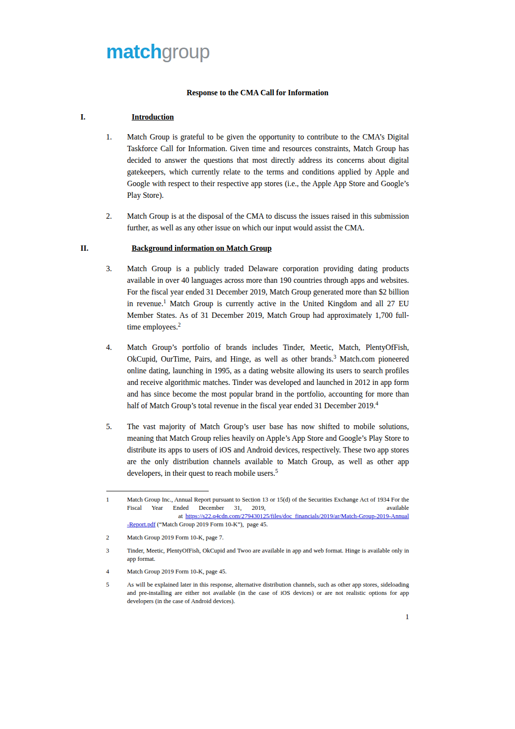match group
Response to the CMA Call for Information
I. Introduction
Match Group is grateful to be given the opportunity to contribute to the CMA’s Digital Taskforce Call for Information. Given time and resources constraints, Match Group has decided to answer the questions that most directly address its concerns about digital gatekeepers, which currently relate to the terms and conditions applied by Apple and Google with respect to their respective app stores (i.e., the Apple App Store and Google’s Play Store).
Match Group is at the disposal of the CMA to discuss the issues raised in this submission further, as well as any other issue on which our input would assist the CMA.
II. Background information on Match Group
Match Group is a publicly traded Delaware corporation providing dating products available in over 40 languages across more than 190 countries through apps and websites. For the fiscal year ended 31 December 2019, Match Group generated more than $2 billion in revenue.1 Match Group is currently active in the United Kingdom and all 27 EU Member States. As of 31 December 2019, Match Group had approximately 1,700 full-time employees.2
Match Group’s portfolio of brands includes Tinder, Meetic, Match, PlentyOfFish, OkCupid, OurTime, Pairs, and Hinge, as well as other brands.3 Match.com pioneered online dating, launching in 1995, as a dating website allowing its users to search profiles and receive algorithmic matches. Tinder was developed and launched in 2012 in app form and has since become the most popular brand in the portfolio, accounting for more than half of Match Group’s total revenue in the fiscal year ended 31 December 2019.4
The vast majority of Match Group’s user base has now shifted to mobile solutions, meaning that Match Group relies heavily on Apple’s App Store and Google’s Play Store to distribute its apps to users of iOS and Android devices, respectively. These two app stores are the only distribution channels available to Match Group, as well as other app developers, in their quest to reach mobile users.5
1
Match Group Inc., Annual Report pursuant to Section 13 or 15(d) of the Securities Exchange Act of 1934 For the Fiscal Year Ended December 31, 2019, available at https://s22.q4cdn.com/279430125/files/doc_financials/2019/ar/Match-Group-2019-Annual-Report.pdf (“Match Group 2019 Form 10-K”), page 45.
2
Match Group 2019 Form 10-K, page 7.
3
Tinder, Meetic, PlentyOfFish, OkCupid and Twoo are available in app and web format. Hinge is available only in app format.
4
Match Group 2019 Form 10-K, page 45.
5
As will be explained later in this response, alternative distribution channels, such as other app stores, sideloading and pre-installing are either not available (in the case of iOS devices) or are not realistic options for app developers (in the case of Android devices).
1